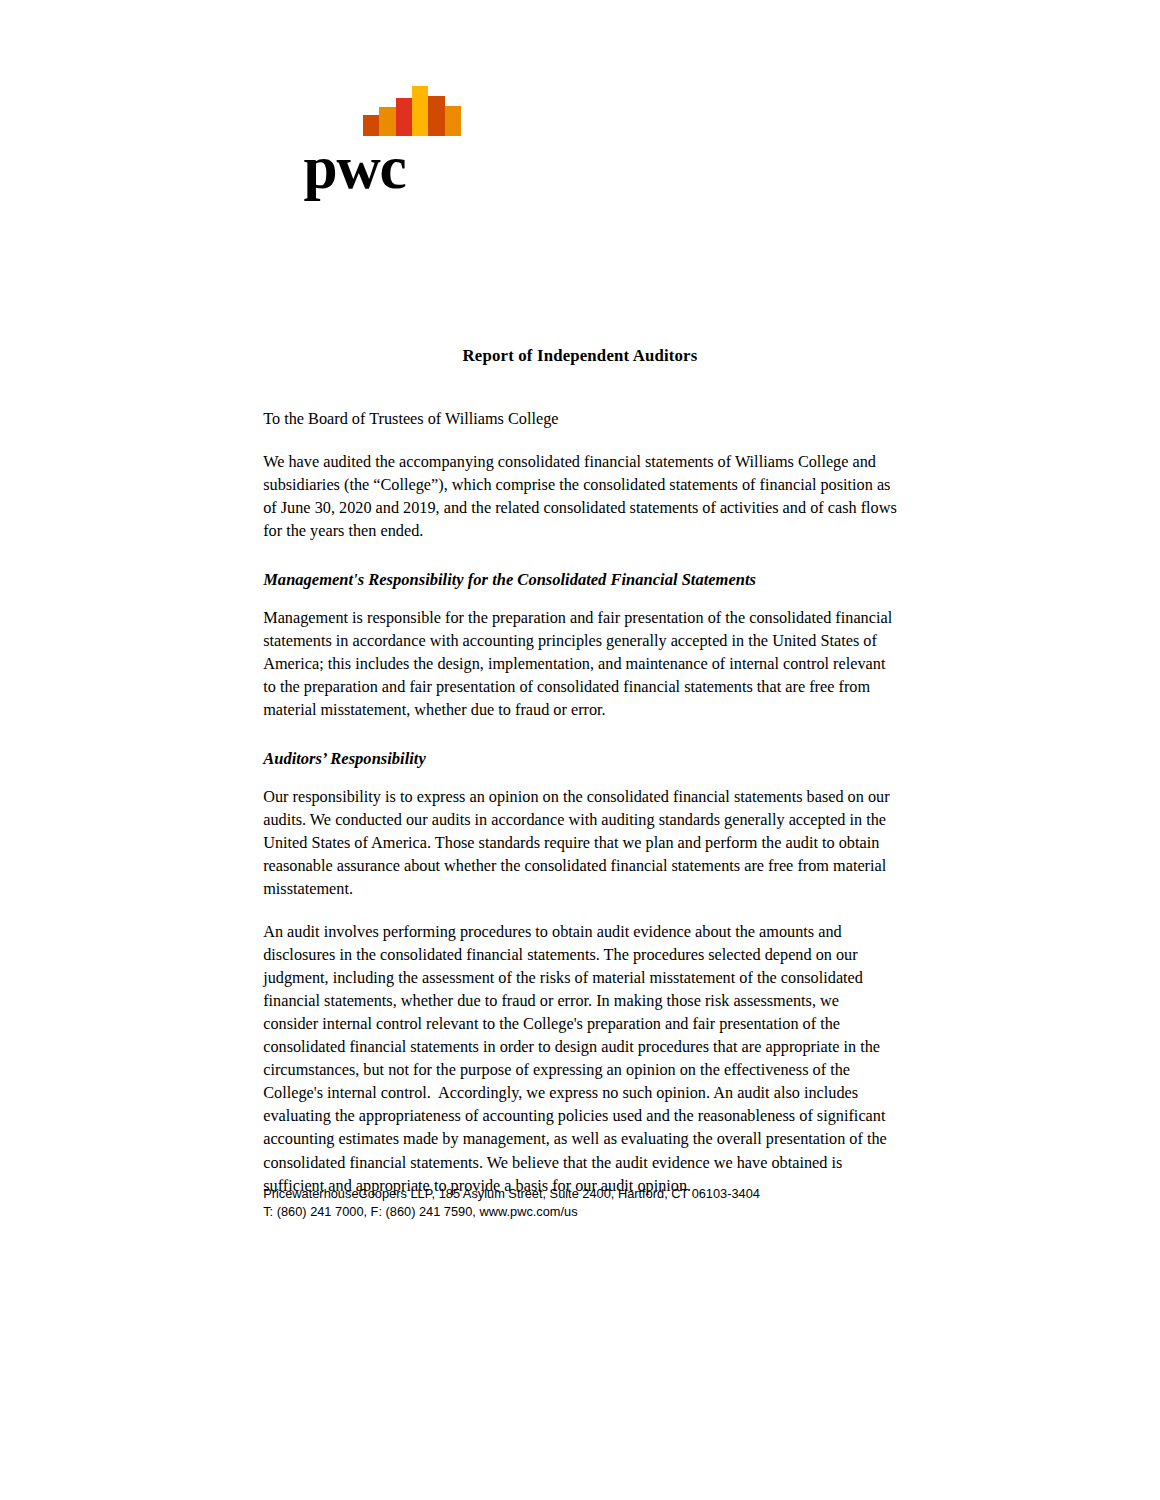pwc
Report of Independent Auditors
To the Board of Trustees of Williams College
We have audited the accompanying consolidated financial statements of Williams College and subsidiaries (the “College”), which comprise the consolidated statements of financial position as of June 30, 2020 and 2019, and the related consolidated statements of activities and of cash flows for the years then ended.
Management's Responsibility for the Consolidated Financial Statements
Management is responsible for the preparation and fair presentation of the consolidated financial statements in accordance with accounting principles generally accepted in the United States of America; this includes the design, implementation, and maintenance of internal control relevant to the preparation and fair presentation of consolidated financial statements that are free from material misstatement, whether due to fraud or error.
Auditors’ Responsibility
Our responsibility is to express an opinion on the consolidated financial statements based on our audits. We conducted our audits in accordance with auditing standards generally accepted in the United States of America. Those standards require that we plan and perform the audit to obtain reasonable assurance about whether the consolidated financial statements are free from material misstatement.
An audit involves performing procedures to obtain audit evidence about the amounts and disclosures in the consolidated financial statements. The procedures selected depend on our judgment, including the assessment of the risks of material misstatement of the consolidated financial statements, whether due to fraud or error. In making those risk assessments, we consider internal control relevant to the College's preparation and fair presentation of the consolidated financial statements in order to design audit procedures that are appropriate in the circumstances, but not for the purpose of expressing an opinion on the effectiveness of the College's internal control. Accordingly, we express no such opinion. An audit also includes evaluating the appropriateness of accounting policies used and the reasonableness of significant accounting estimates made by management, as well as evaluating the overall presentation of the consolidated financial statements. We believe that the audit evidence we have obtained is sufficient and appropriate to provide a basis for our audit opinion.
PricewaterhouseCoopers LLP, 185 Asylum Street, Suite 2400, Hartford, CT 06103-3404
T: (860) 241 7000, F: (860) 241 7590, www.pwc.com/us